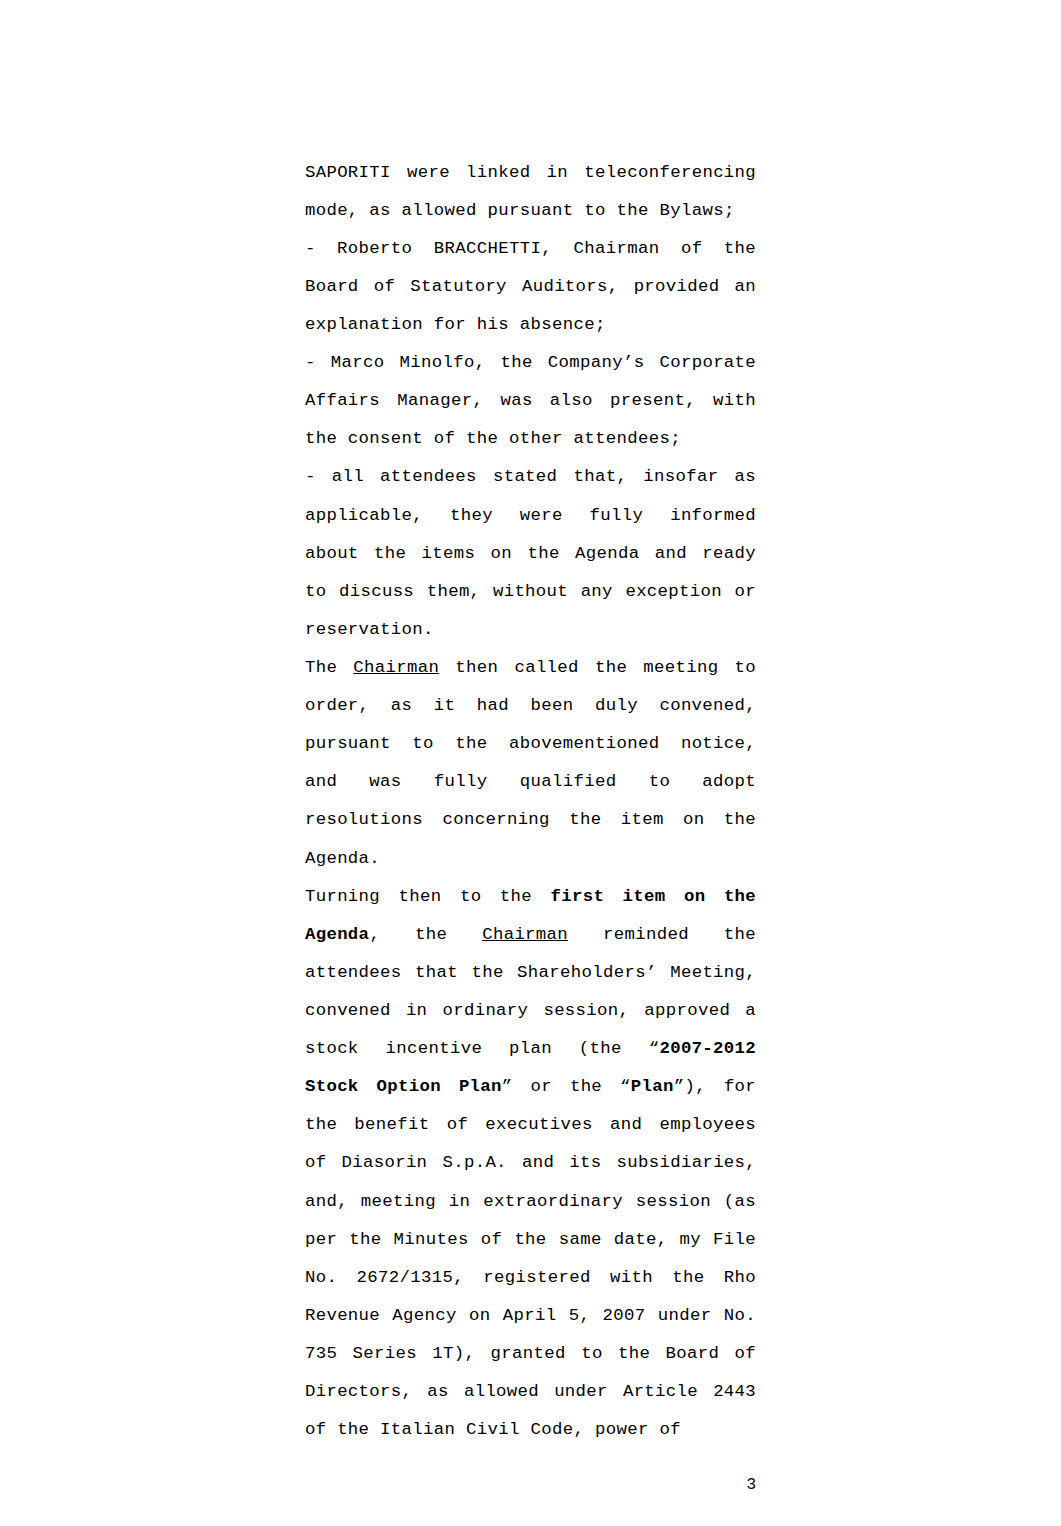SAPORITI were linked in teleconferencing mode, as allowed pursuant to the Bylaws;
- Roberto BRACCHETTI, Chairman of the Board of Statutory Auditors, provided an explanation for his absence;
- Marco Minolfo, the Company’s Corporate Affairs Manager, was also present, with the consent of the other attendees;
- all attendees stated that, insofar as applicable, they were fully informed about the items on the Agenda and ready to discuss them, without any exception or reservation.
The Chairman then called the meeting to order, as it had been duly convened, pursuant to the abovementioned notice, and was fully qualified to adopt resolutions concerning the item on the Agenda.
Turning then to the first item on the Agenda, the Chairman reminded the attendees that the Shareholders’ Meeting, convened in ordinary session, approved a stock incentive plan (the “2007-2012 Stock Option Plan” or the “Plan”), for the benefit of executives and employees of Diasorin S.p.A. and its subsidiaries, and, meeting in extraordinary session (as per the Minutes of the same date, my File No. 2672/1315, registered with the Rho Revenue Agency on April 5, 2007 under No. 735 Series 1T), granted to the Board of Directors, as allowed under Article 2443 of the Italian Civil Code, power of
3